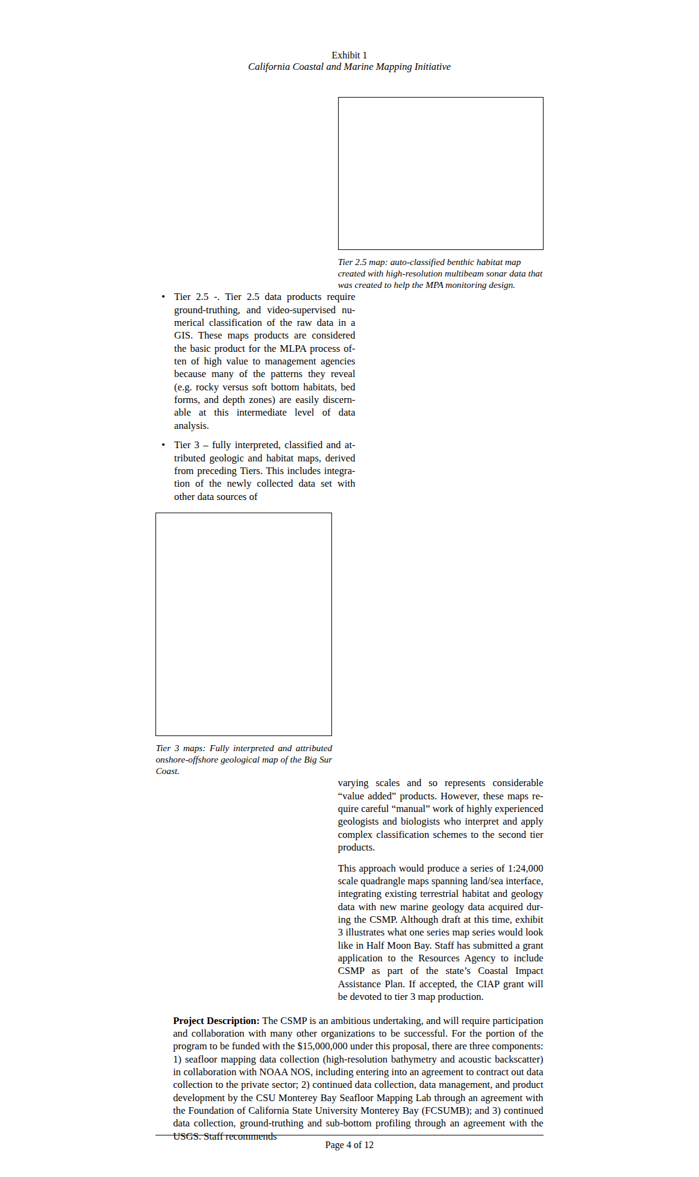Exhibit 1
California Coastal and Marine Mapping Initiative
Tier 2.5 map: auto-classified benthic habitat map created with high-resolution multibeam sonar data that was created to help the MPA monitoring design.
Tier 2.5 -. Tier 2.5 data products require ground-truthing, and video-supervised numerical classification of the raw data in a GIS. These maps products are considered the basic product for the MLPA process often of high value to management agencies because many of the patterns they reveal (e.g. rocky versus soft bottom habitats, bed forms, and depth zones) are easily discernable at this intermediate level of data analysis.
Tier 3 – fully interpreted, classified and attributed geologic and habitat maps, derived from preceding Tiers. This includes integration of the newly collected data set with other data sources of
Tier 3 maps: Fully interpreted and attributed onshore-offshore geological map of the Big Sur Coast.
varying scales and so represents considerable “value added” products. However, these maps require careful “manual” work of highly experienced geologists and biologists who interpret and apply complex classification schemes to the second tier products.
This approach would produce a series of 1:24,000 scale quadrangle maps spanning land/sea interface, integrating existing terrestrial habitat and geology data with new marine geology data acquired during the CSMP. Although draft at this time, exhibit 3 illustrates what one series map series would look like in Half Moon Bay. Staff has submitted a grant application to the Resources Agency to include CSMP as part of the state’s Coastal Impact Assistance Plan. If accepted, the CIAP grant will be devoted to tier 3 map production.
Project Description: The CSMP is an ambitious undertaking, and will require participation and collaboration with many other organizations to be successful. For the portion of the program to be funded with the $15,000,000 under this proposal, there are three components: 1) seafloor mapping data collection (high-resolution bathymetry and acoustic backscatter) in collaboration with NOAA NOS, including entering into an agreement to contract out data collection to the private sector; 2) continued data collection, data management, and product development by the CSU Monterey Bay Seafloor Mapping Lab through an agreement with the Foundation of California State University Monterey Bay (FCSUMB); and 3) continued data collection, ground-truthing and sub-bottom profiling through an agreement with the USGS. Staff recommends
Page 4 of 12